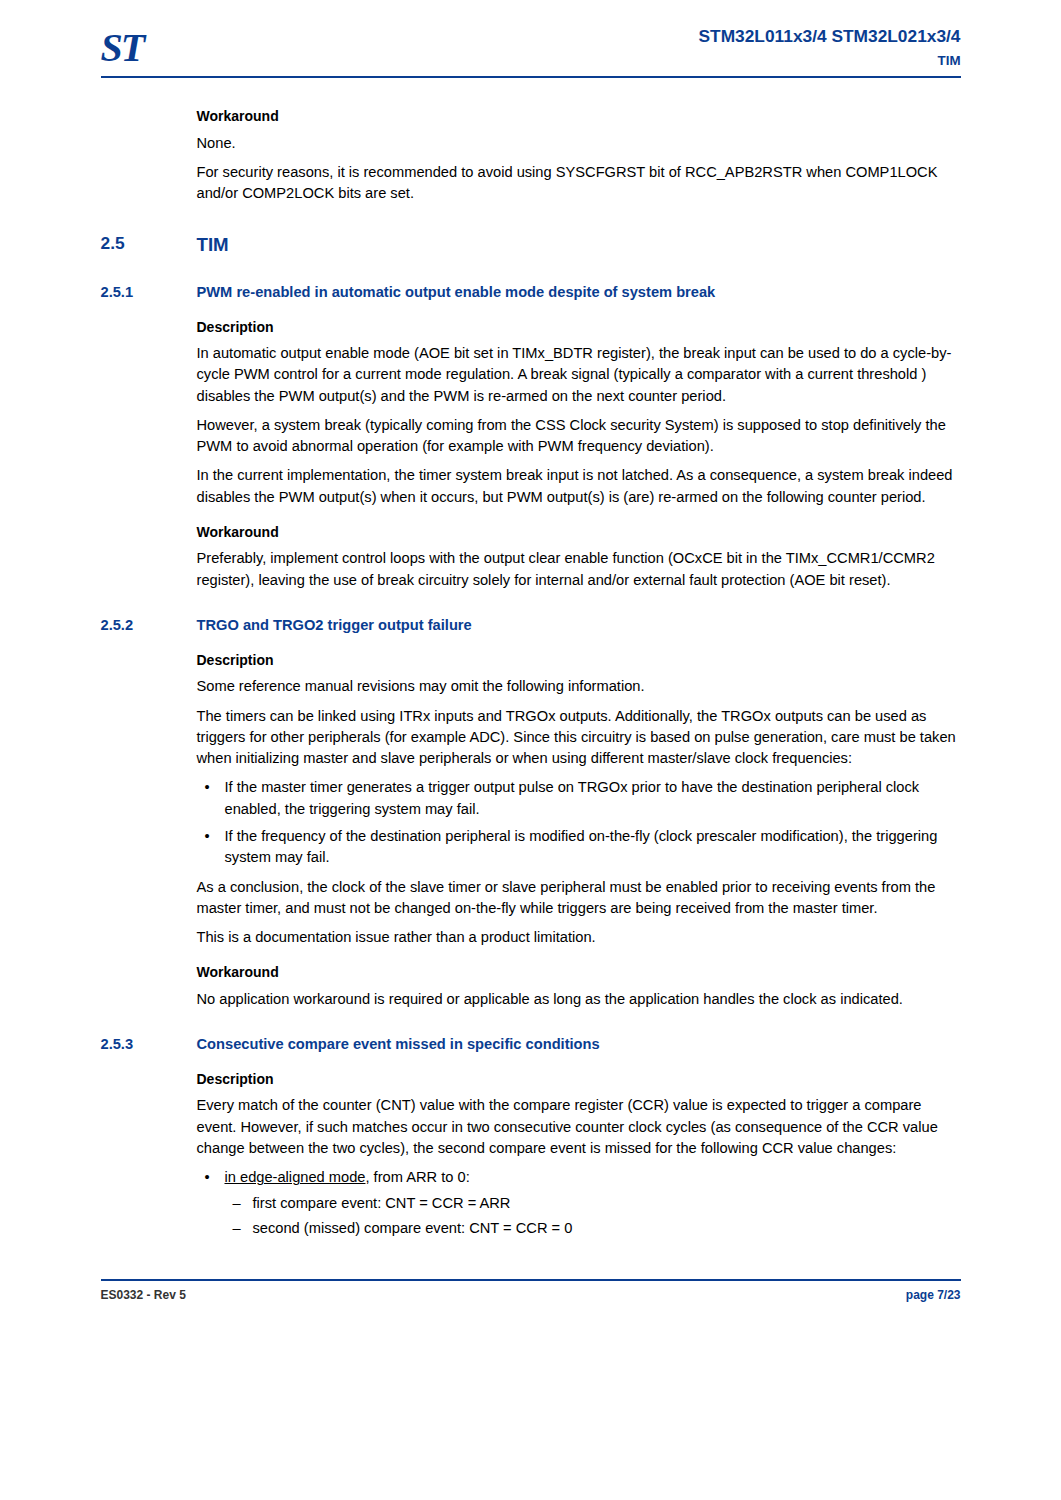ST
STM32L011x3/4 STM32L021x3/4
TIM
Workaround
None.
For security reasons, it is recommended to avoid using SYSCFGRST bit of RCC_APB2RSTR when COMP1LOCK and/or COMP2LOCK bits are set.
2.5 TIM
2.5.1 PWM re-enabled in automatic output enable mode despite of system break
Description
In automatic output enable mode (AOE bit set in TIMx_BDTR register), the break input can be used to do a cycle-by-cycle PWM control for a current mode regulation. A break signal (typically a comparator with a current threshold ) disables the PWM output(s) and the PWM is re-armed on the next counter period.
However, a system break (typically coming from the CSS Clock security System) is supposed to stop definitively the PWM to avoid abnormal operation (for example with PWM frequency deviation).
In the current implementation, the timer system break input is not latched. As a consequence, a system break indeed disables the PWM output(s) when it occurs, but PWM output(s) is (are) re-armed on the following counter period.
Workaround
Preferably, implement control loops with the output clear enable function (OCxCE bit in the TIMx_CCMR1/CCMR2 register), leaving the use of break circuitry solely for internal and/or external fault protection (AOE bit reset).
2.5.2 TRGO and TRGO2 trigger output failure
Description
Some reference manual revisions may omit the following information.
The timers can be linked using ITRx inputs and TRGOx outputs. Additionally, the TRGOx outputs can be used as triggers for other peripherals (for example ADC). Since this circuitry is based on pulse generation, care must be taken when initializing master and slave peripherals or when using different master/slave clock frequencies:
If the master timer generates a trigger output pulse on TRGOx prior to have the destination peripheral clock enabled, the triggering system may fail.
If the frequency of the destination peripheral is modified on-the-fly (clock prescaler modification), the triggering system may fail.
As a conclusion, the clock of the slave timer or slave peripheral must be enabled prior to receiving events from the master timer, and must not be changed on-the-fly while triggers are being received from the master timer.
This is a documentation issue rather than a product limitation.
Workaround
No application workaround is required or applicable as long as the application handles the clock as indicated.
2.5.3 Consecutive compare event missed in specific conditions
Description
Every match of the counter (CNT) value with the compare register (CCR) value is expected to trigger a compare event. However, if such matches occur in two consecutive counter clock cycles (as consequence of the CCR value change between the two cycles), the second compare event is missed for the following CCR value changes:
in edge-aligned mode, from ARR to 0:
first compare event: CNT = CCR = ARR
second (missed) compare event: CNT = CCR = 0
ES0332 - Rev 5
page 7/23